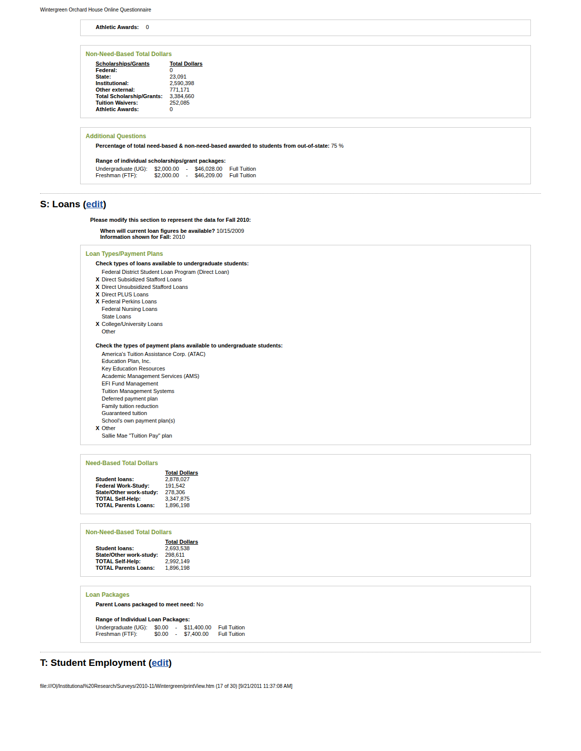Wintergreen Orchard House Online Questionnaire
| Athletic Awards: | 0 |
Non-Need-Based Total Dollars
| Scholarships/Grants | Total Dollars |
| Federal: | 0 |
| State: | 23,091 |
| Institutional: | 2,590,398 |
| Other external: | 771,171 |
| Total Scholarship/Grants: | 3,384,660 |
| Tuition Waivers: | 252,085 |
| Athletic Awards: | 0 |
Additional Questions
Percentage of total need-based & non-need-based awarded to students from out-of-state: 75 %
Range of individual scholarships/grant packages:
| Undergraduate (UG): | $2,000.00 | - | $46,028.00 | Full Tuition |
| Freshman (FTF): | $2,000.00 | - | $46,209.00 | Full Tuition |
S: Loans (edit)
Please modify this section to represent the data for Fall 2010:
When will current loan figures be available? 10/15/2009
Information shown for Fall: 2010
Loan Types/Payment Plans
Check types of loans available to undergraduate students:
Federal District Student Loan Program (Direct Loan)
XDirect Subsidized Stafford Loans
XDirect Unsubsidized Stafford Loans
XDirect PLUS Loans
XFederal Perkins Loans
Federal Nursing Loans
State Loans
XCollege/University Loans
Other
Check the types of payment plans available to undergraduate students:
America's Tuition Assistance Corp. (ATAC)
Education Plan, Inc.
Key Education Resources
Academic Management Services (AMS)
EFI Fund Management
Tuition Management Systems
Deferred payment plan
Family tuition reduction
Guaranteed tuition
School's own payment plan(s)
XOther
Sallie Mae "Tuition Pay" plan
Need-Based Total Dollars
| | Total Dollars |
| Student loans: | 2,878,027 |
| Federal Work-Study: | 191,542 |
| State/Other work-study: | 278,306 |
| TOTAL Self-Help: | 3,347,875 |
| TOTAL Parents Loans: | 1,896,198 |
Non-Need-Based Total Dollars
| | Total Dollars |
| Student loans: | 2,693,538 |
| State/Other work-study: | 298,611 |
| TOTAL Self-Help: | 2,992,149 |
| TOTAL Parents Loans: | 1,896,198 |
Loan Packages
Parent Loans packaged to meet need: No
Range of Individual Loan Packages:
| Undergraduate (UG): | $0.00 | - | $11,400.00 | Full Tuition |
| Freshman (FTF): | $0.00 | - | $7,400.00 | Full Tuition |
T: Student Employment (edit)
file:///O|/Institutional%20Research/Surveys/2010-11/Wintergreen/printView.htm (17 of 30) [9/21/2011 11:37:08 AM]